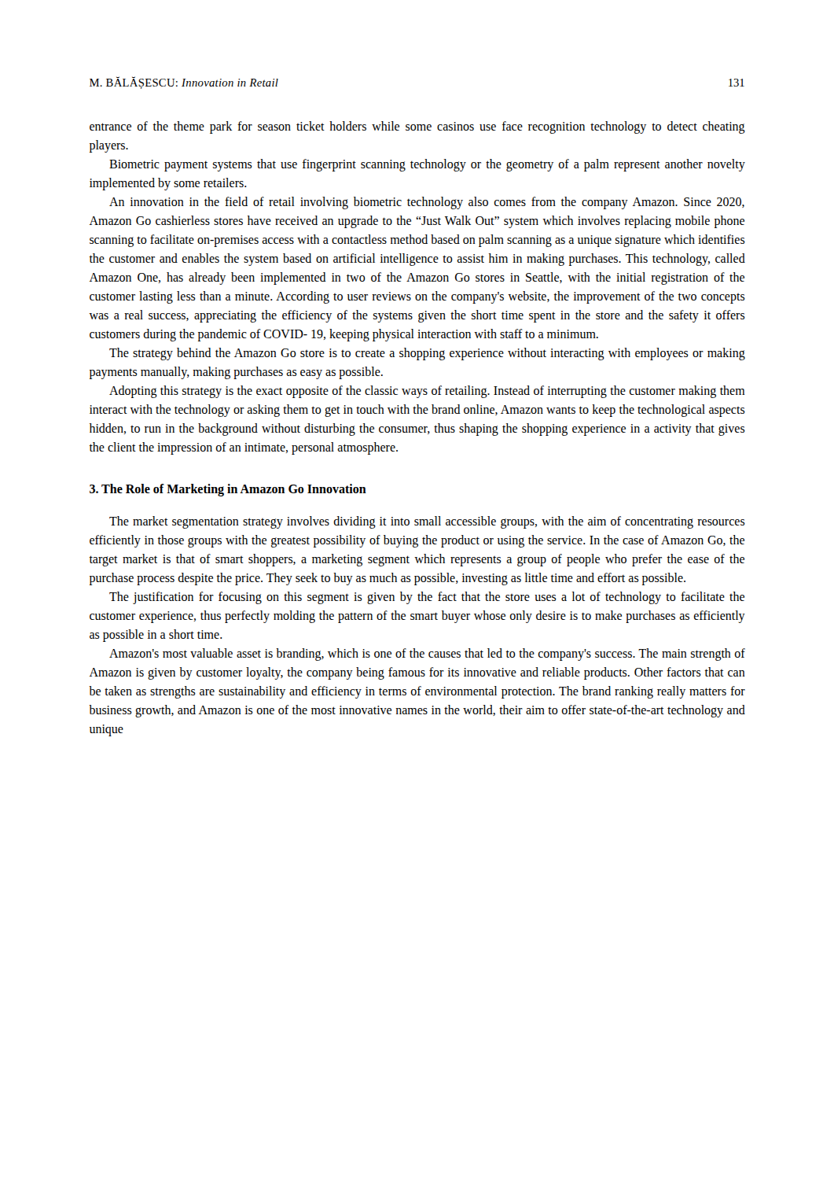M. BĂLĂȘESCU: Innovation in Retail 131
entrance of the theme park for season ticket holders while some casinos use face recognition technology to detect cheating players.
Biometric payment systems that use fingerprint scanning technology or the geometry of a palm represent another novelty implemented by some retailers.
An innovation in the field of retail involving biometric technology also comes from the company Amazon. Since 2020, Amazon Go cashierless stores have received an upgrade to the “Just Walk Out” system which involves replacing mobile phone scanning to facilitate on-premises access with a contactless method based on palm scanning as a unique signature which identifies the customer and enables the system based on artificial intelligence to assist him in making purchases. This technology, called Amazon One, has already been implemented in two of the Amazon Go stores in Seattle, with the initial registration of the customer lasting less than a minute. According to user reviews on the company's website, the improvement of the two concepts was a real success, appreciating the efficiency of the systems given the short time spent in the store and the safety it offers customers during the pandemic of COVID- 19, keeping physical interaction with staff to a minimum.
The strategy behind the Amazon Go store is to create a shopping experience without interacting with employees or making payments manually, making purchases as easy as possible.
Adopting this strategy is the exact opposite of the classic ways of retailing. Instead of interrupting the customer making them interact with the technology or asking them to get in touch with the brand online, Amazon wants to keep the technological aspects hidden, to run in the background without disturbing the consumer, thus shaping the shopping experience in a activity that gives the client the impression of an intimate, personal atmosphere.
3. The Role of Marketing in Amazon Go Innovation
The market segmentation strategy involves dividing it into small accessible groups, with the aim of concentrating resources efficiently in those groups with the greatest possibility of buying the product or using the service. In the case of Amazon Go, the target market is that of smart shoppers, a marketing segment which represents a group of people who prefer the ease of the purchase process despite the price. They seek to buy as much as possible, investing as little time and effort as possible.
The justification for focusing on this segment is given by the fact that the store uses a lot of technology to facilitate the customer experience, thus perfectly molding the pattern of the smart buyer whose only desire is to make purchases as efficiently as possible in a short time.
Amazon's most valuable asset is branding, which is one of the causes that led to the company's success. The main strength of Amazon is given by customer loyalty, the company being famous for its innovative and reliable products. Other factors that can be taken as strengths are sustainability and efficiency in terms of environmental protection. The brand ranking really matters for business growth, and Amazon is one of the most innovative names in the world, their aim to offer state-of-the-art technology and unique